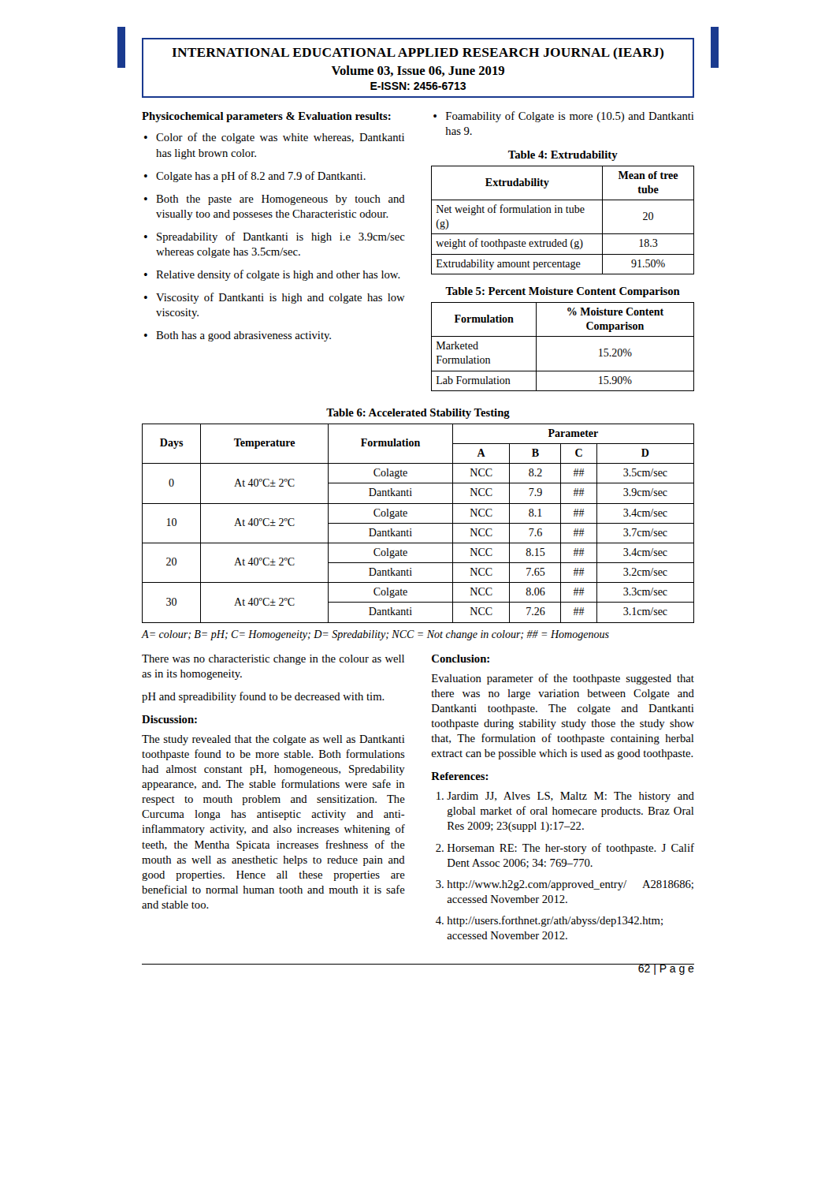INTERNATIONAL EDUCATIONAL APPLIED RESEARCH JOURNAL (IEARJ)
Volume 03, Issue 06, June 2019
E-ISSN: 2456-6713
Physicochemical parameters & Evaluation results:
Color of the colgate was white whereas, Dantkanti has light brown color.
Colgate has a pH of 8.2 and 7.9 of Dantkanti.
Both the paste are Homogeneous by touch and visually too and posseses the Characteristic odour.
Spreadability of Dantkanti is high i.e 3.9cm/sec whereas colgate has 3.5cm/sec.
Relative density of colgate is high and other has low.
Viscosity of Dantkanti is high and colgate has low viscosity.
Both has a good abrasiveness activity.
Foamability of Colgate is more (10.5) and Dantkanti has 9.
Table 4: Extrudability
| Extrudability | Mean of tree tube |
| --- | --- |
| Net weight of formulation in tube (g) | 20 |
| weight of toothpaste extruded (g) | 18.3 |
| Extrudability amount percentage | 91.50% |
Table 5: Percent Moisture Content Comparison
| Formulation | % Moisture Content Comparison |
| --- | --- |
| Marketed Formulation | 15.20% |
| Lab Formulation | 15.90% |
Table 6: Accelerated Stability Testing
| Days | Temperature | Formulation | Parameter |
| --- | --- | --- | --- |
| A | B | C | D |
| 0 | At 40ºC± 2ºC | Colagte | NCC | 8.2 | ## | 3.5cm/sec |
| Dantkanti | NCC | 7.9 | ## | 3.9cm/sec |
| 10 | At 40ºC± 2ºC | Colgate | NCC | 8.1 | ## | 3.4cm/sec |
| Dantkanti | NCC | 7.6 | ## | 3.7cm/sec |
| 20 | At 40ºC± 2ºC | Colgate | NCC | 8.15 | ## | 3.4cm/sec |
| Dantkanti | NCC | 7.65 | ## | 3.2cm/sec |
| 30 | At 40ºC± 2ºC | Colgate | NCC | 8.06 | ## | 3.3cm/sec |
| Dantkanti | NCC | 7.26 | ## | 3.1cm/sec |
A= colour; B= pH; C= Homogeneity; D= Spredability; NCC = Not change in colour; ## = Homogenous
There was no characteristic change in the colour as well as in its homogeneity.
pH and spreadibility found to be decreased with tim.
Discussion:
The study revealed that the colgate as well as Dantkanti toothpaste found to be more stable. Both formulations had almost constant pH, homogeneous, Spredability appearance, and. The stable formulations were safe in respect to mouth problem and sensitization. The Curcuma longa has antiseptic activity and anti-inflammatory activity, and also increases whitening of teeth, the Mentha Spicata increases freshness of the mouth as well as anesthetic helps to reduce pain and good properties. Hence all these properties are beneficial to normal human tooth and mouth it is safe and stable too.
Conclusion:
Evaluation parameter of the toothpaste suggested that there was no large variation between Colgate and Dantkanti toothpaste. The colgate and Dantkanti toothpaste during stability study those the study show that, The formulation of toothpaste containing herbal extract can be possible which is used as good toothpaste.
References:
Jardim JJ, Alves LS, Maltz M: The history and global market of oral homecare products. Braz Oral Res 2009; 23(suppl 1):17–22.
Horseman RE: The her-story of toothpaste. J Calif Dent Assoc 2006; 34: 769–770.
http://www.h2g2.com/approved_entry/ A2818686; accessed November 2012.
http://users.forthnet.gr/ath/abyss/dep1342.htm; accessed November 2012.
62 | P a g e